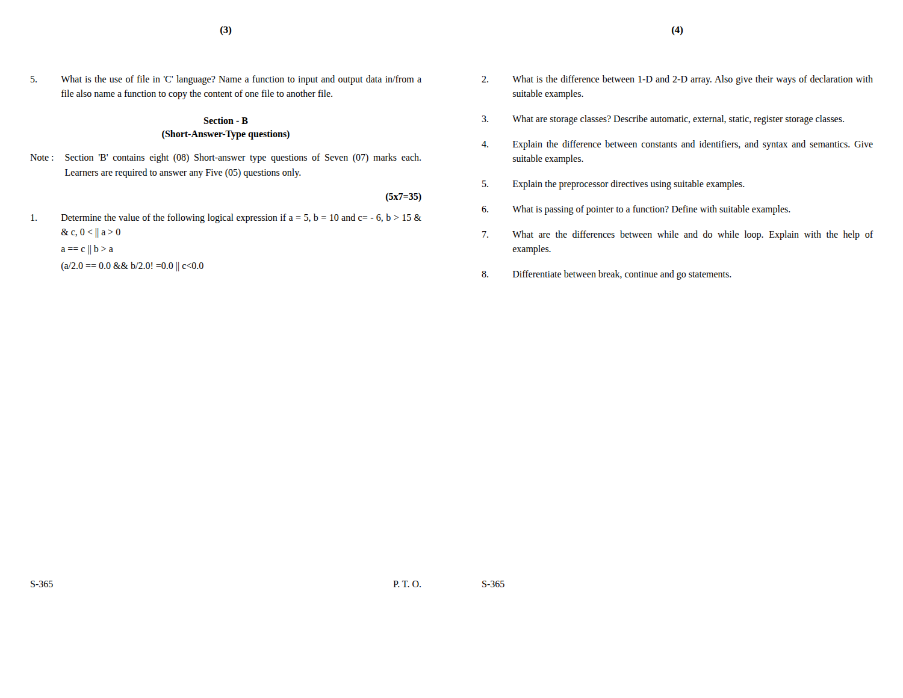(3)
5. What is the use of file in 'C' language? Name a function to input and output data in/from a file also name a function to copy the content of one file to another file.
Section - B
(Short-Answer-Type questions)
Note : Section 'B' contains eight (08) Short-answer type questions of Seven (07) marks each. Learners are required to answer any Five (05) questions only.
(5x7=35)
1. Determine the value of the following logical expression if a = 5, b = 10 and c= - 6, b > 15 & & c, 0 < || a > 0
a == c || b > a
(a/2.0 == 0.0 && b/2.0! =0.0 || c<0.0
S-365 P. T. O.
(4)
2. What is the difference between 1-D and 2-D array. Also give their ways of declaration with suitable examples.
3. What are storage classes? Describe automatic, external, static, register storage classes.
4. Explain the difference between constants and identifiers, and syntax and semantics. Give suitable examples.
5. Explain the preprocessor directives using suitable examples.
6. What is passing of pointer to a function? Define with suitable examples.
7. What are the differences between while and do while loop. Explain with the help of examples.
8. Differentiate between break, continue and go statements.
S-365